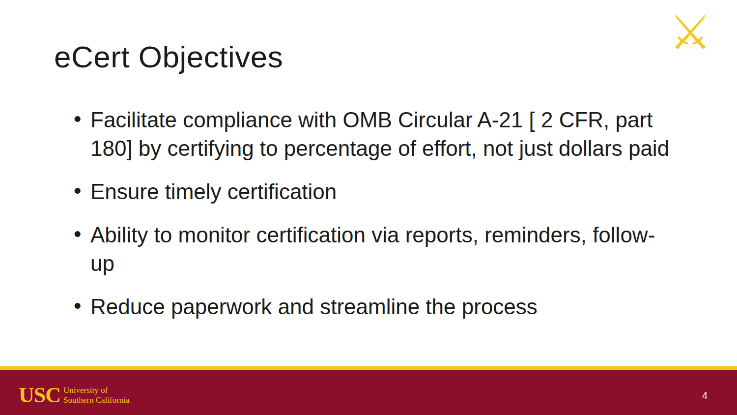⚔
eCert Objectives
Facilitate compliance with OMB Circular A-21 [ 2 CFR, part 180] by certifying to percentage of effort, not just dollars paid
Ensure timely certification
Ability to monitor certification via reports, reminders, follow-up
Reduce paperwork and streamline the process
USC University of
Southern California
4